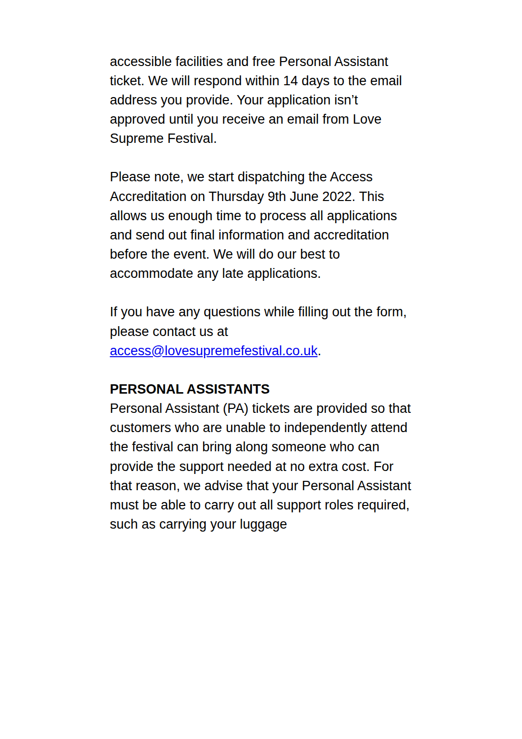accessible facilities and free Personal Assistant ticket. We will respond within 14 days to the email address you provide. Your application isn’t approved until you receive an email from Love Supreme Festival.
Please note, we start dispatching the Access Accreditation on Thursday 9th June 2022. This allows us enough time to process all applications and send out final information and accreditation before the event. We will do our best to accommodate any late applications.
If you have any questions while filling out the form, please contact us at access@lovesupremefestival.co.uk.
PERSONAL ASSISTANTS
Personal Assistant (PA) tickets are provided so that customers who are unable to independently attend the festival can bring along someone who can provide the support needed at no extra cost. For that reason, we advise that your Personal Assistant must be able to carry out all support roles required, such as carrying your luggage